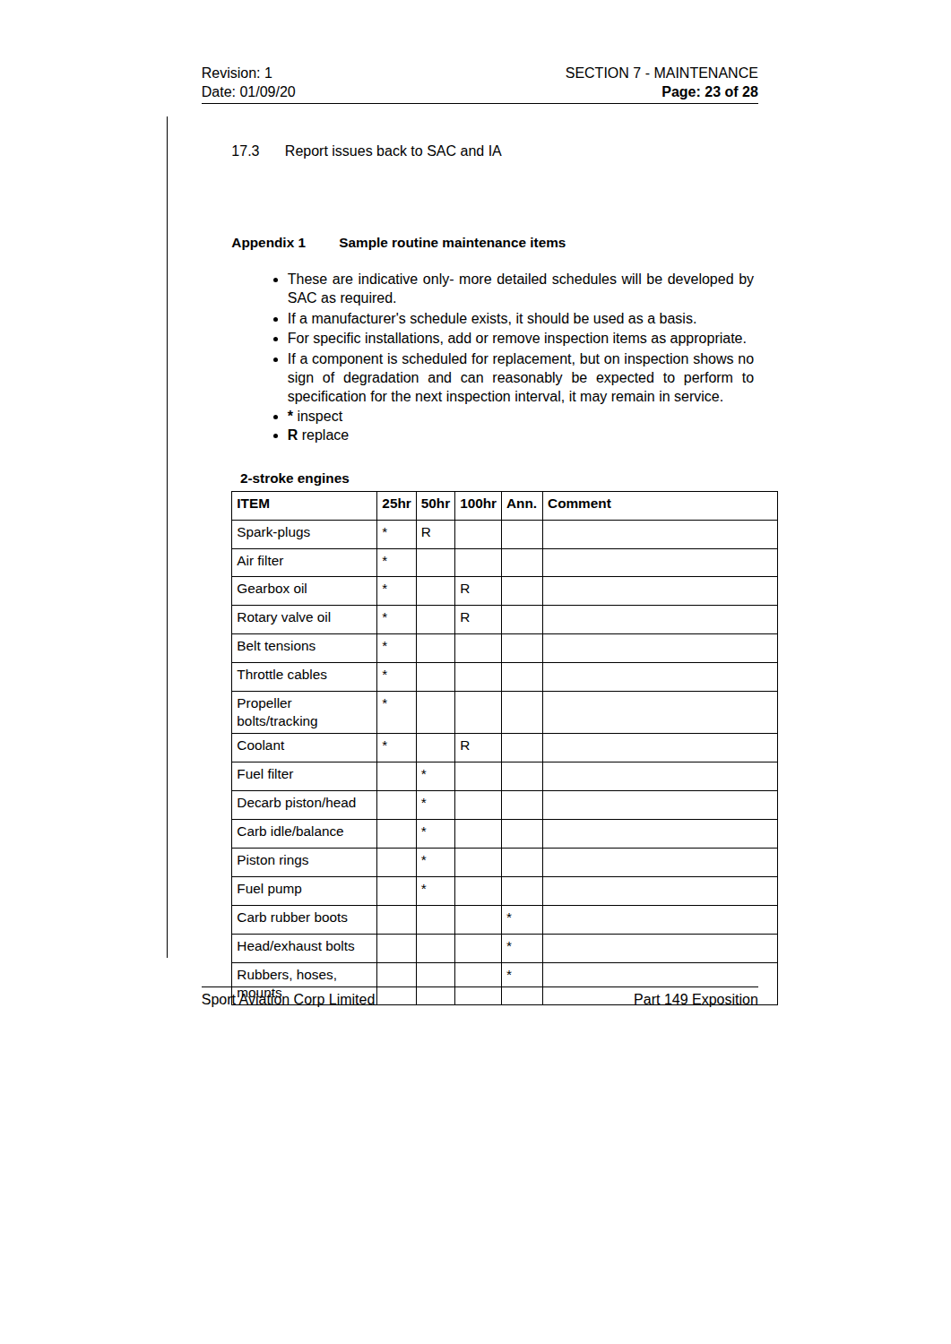Revision: 1
SECTION 7 - MAINTENANCE
Date: 01/09/20
Page: 23 of 28
17.3 Report issues back to SAC and IA
Appendix 1 Sample routine maintenance items
These are indicative only- more detailed schedules will be developed by SAC as required.
If a manufacturer's schedule exists, it should be used as a basis.
For specific installations, add or remove inspection items as appropriate.
If a component is scheduled for replacement, but on inspection shows no sign of degradation and can reasonably be expected to perform to specification for the next inspection interval, it may remain in service.
* inspect
R replace
2-stroke engines
| ITEM | 25hr | 50hr | 100hr | Ann. | Comment |
| --- | --- | --- | --- | --- | --- |
| Spark-plugs | * | R | | | |
| Air filter | * | | | | |
| Gearbox oil | * | | R | | |
| Rotary valve oil | * | | R | | |
| Belt tensions | * | | | | |
| Throttle cables | * | | | | |
| Propeller bolts/tracking | * | | | | |
| Coolant | * | | R | | |
| Fuel filter | | * | | | |
| Decarb piston/head | | * | | | |
| Carb idle/balance | | * | | | |
| Piston rings | | * | | | |
| Fuel pump | | * | | | |
| Carb rubber boots | | | | * | |
| Head/exhaust bolts | | | | * | |
| Rubbers, hoses, mounts | | | | * | |
Sport Aviation Corp Limited
Part 149 Exposition